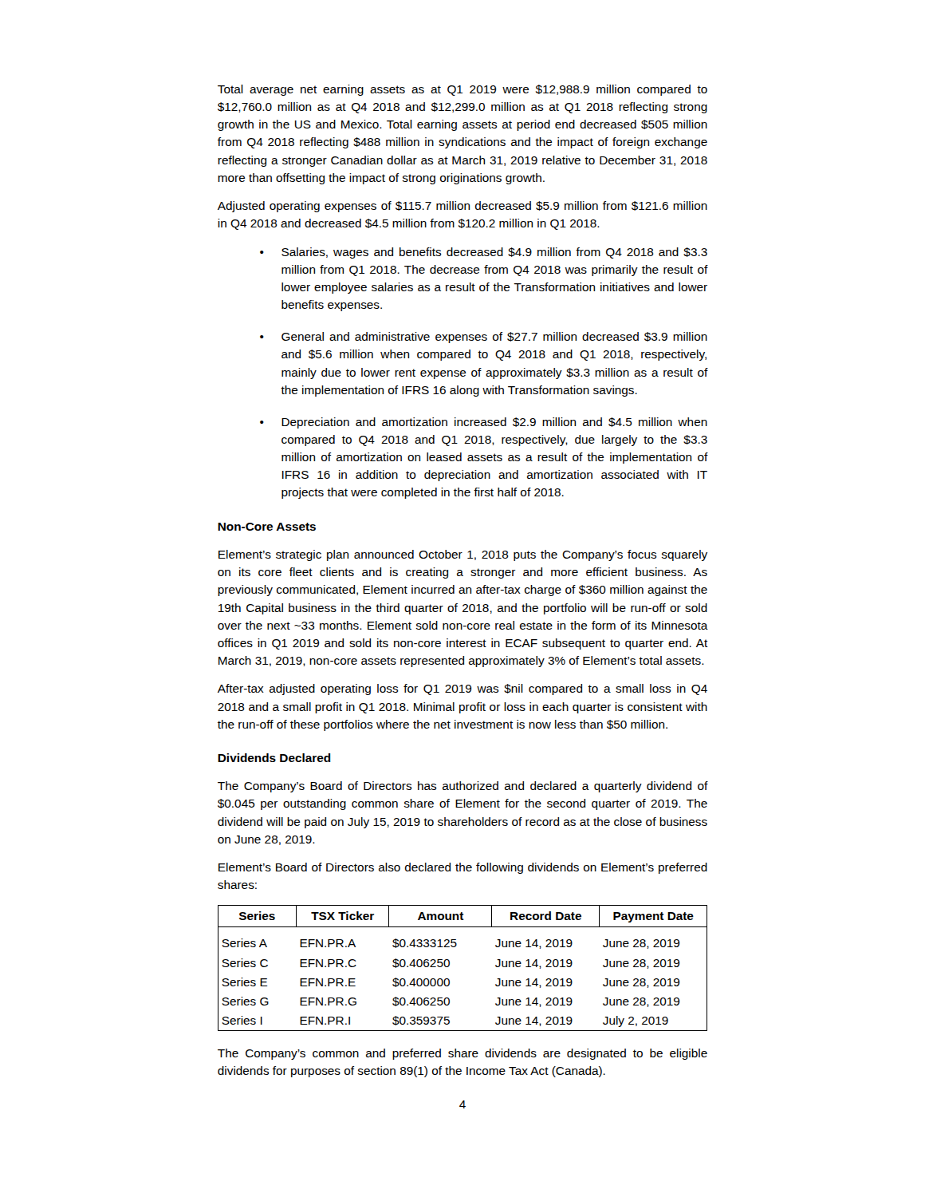Total average net earning assets as at Q1 2019 were $12,988.9 million compared to $12,760.0 million as at Q4 2018 and $12,299.0 million as at Q1 2018 reflecting strong growth in the US and Mexico. Total earning assets at period end decreased $505 million from Q4 2018 reflecting $488 million in syndications and the impact of foreign exchange reflecting a stronger Canadian dollar as at March 31, 2019 relative to December 31, 2018 more than offsetting the impact of strong originations growth.
Adjusted operating expenses of $115.7 million decreased $5.9 million from $121.6 million in Q4 2018 and decreased $4.5 million from $120.2 million in Q1 2018.
Salaries, wages and benefits decreased $4.9 million from Q4 2018 and $3.3 million from Q1 2018. The decrease from Q4 2018 was primarily the result of lower employee salaries as a result of the Transformation initiatives and lower benefits expenses.
General and administrative expenses of $27.7 million decreased $3.9 million and $5.6 million when compared to Q4 2018 and Q1 2018, respectively, mainly due to lower rent expense of approximately $3.3 million as a result of the implementation of IFRS 16 along with Transformation savings.
Depreciation and amortization increased $2.9 million and $4.5 million when compared to Q4 2018 and Q1 2018, respectively, due largely to the $3.3 million of amortization on leased assets as a result of the implementation of IFRS 16 in addition to depreciation and amortization associated with IT projects that were completed in the first half of 2018.
Non-Core Assets
Element’s strategic plan announced October 1, 2018 puts the Company’s focus squarely on its core fleet clients and is creating a stronger and more efficient business. As previously communicated, Element incurred an after-tax charge of $360 million against the 19th Capital business in the third quarter of 2018, and the portfolio will be run-off or sold over the next ~33 months. Element sold non-core real estate in the form of its Minnesota offices in Q1 2019 and sold its non-core interest in ECAF subsequent to quarter end. At March 31, 2019, non-core assets represented approximately 3% of Element’s total assets.
After-tax adjusted operating loss for Q1 2019 was $nil compared to a small loss in Q4 2018 and a small profit in Q1 2018. Minimal profit or loss in each quarter is consistent with the run-off of these portfolios where the net investment is now less than $50 million.
Dividends Declared
The Company’s Board of Directors has authorized and declared a quarterly dividend of $0.045 per outstanding common share of Element for the second quarter of 2019. The dividend will be paid on July 15, 2019 to shareholders of record as at the close of business on June 28, 2019.
Element’s Board of Directors also declared the following dividends on Element’s preferred shares:
| Series | TSX Ticker | Amount | Record Date | Payment Date |
| --- | --- | --- | --- | --- |
| Series A | EFN.PR.A | $0.4333125 | June 14, 2019 | June 28, 2019 |
| Series C | EFN.PR.C | $0.406250 | June 14, 2019 | June 28, 2019 |
| Series E | EFN.PR.E | $0.400000 | June 14, 2019 | June 28, 2019 |
| Series G | EFN.PR.G | $0.406250 | June 14, 2019 | June 28, 2019 |
| Series I | EFN.PR.I | $0.359375 | June 14, 2019 | July 2, 2019 |
The Company’s common and preferred share dividends are designated to be eligible dividends for purposes of section 89(1) of the Income Tax Act (Canada).
4